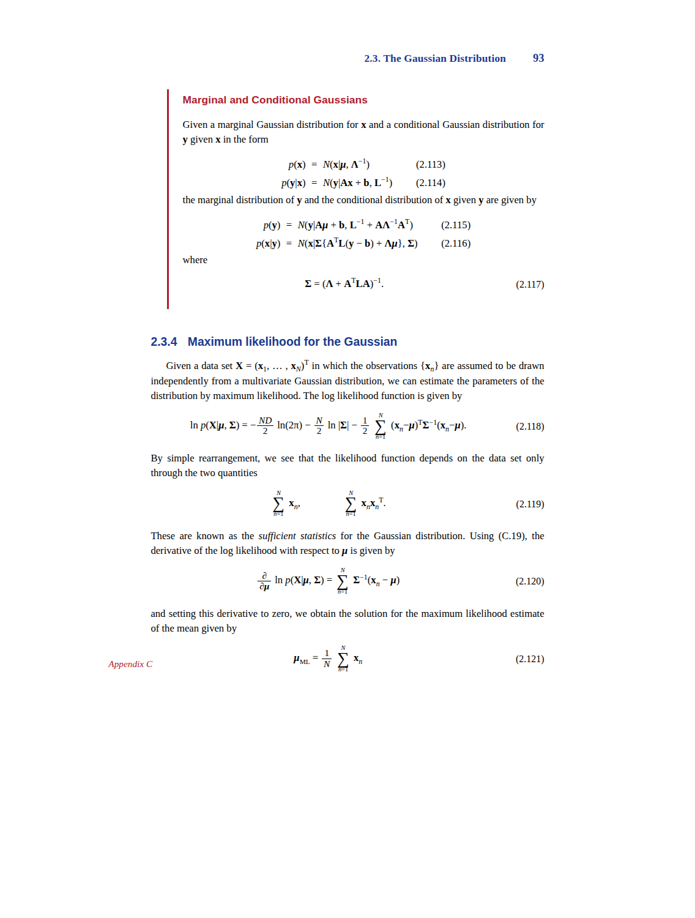2.3. The Gaussian Distribution 93
Marginal and Conditional Gaussians
Given a marginal Gaussian distribution for x and a conditional Gaussian distribution for y given x in the form
| p ( x ) | = | N ( x / μ , Λ −1 ) | (2.113) |
| p ( y / x ) | = | N ( y / Ax + b , L −1 ) | (2.114) |
the marginal distribution of y and the conditional distribution of x given y are given by
| p ( y ) | = | N ( y / A μ + b , L −1 + AΛ −1 A T ) | (2.115) |
| p ( x / y ) | = | N ( x / Σ { A T L ( y − b ) + Λ μ }, Σ ) | (2.116) |
where
Σ = (Λ + ATLA)−1.
(2.117)
2.3.4 Maximum likelihood for the Gaussian
Given a data set X = (x1, … , xN)T in which the observations {xn} are assumed to be drawn independently from a multivariate Gaussian distribution, we can estimate the parameters of the distribution by maximum likelihood. The log likelihood function is given by
ln p(X|μ, Σ) = −ND 2 ln(2π) − N 2 ln |Σ| − 12 N∑n=1 (xn−μ)TΣ−1(xn−μ).
(2.118)
By simple rearrangement, we see that the likelihood function depends on the data set only through the two quantities
N∑n=1 xn, N∑n=1 xnxnT.
(2.119)
Appendix C
These are known as the sufficient statistics for the Gaussian distribution. Using (C.19), the derivative of the log likelihood with respect to μ is given by
∂∂μ ln p(X|μ, Σ) = N∑n=1 Σ−1(xn − μ)
(2.120)
and setting this derivative to zero, we obtain the solution for the maximum likelihood estimate of the mean given by
μML = 1 N N∑n=1 xn
(2.121)